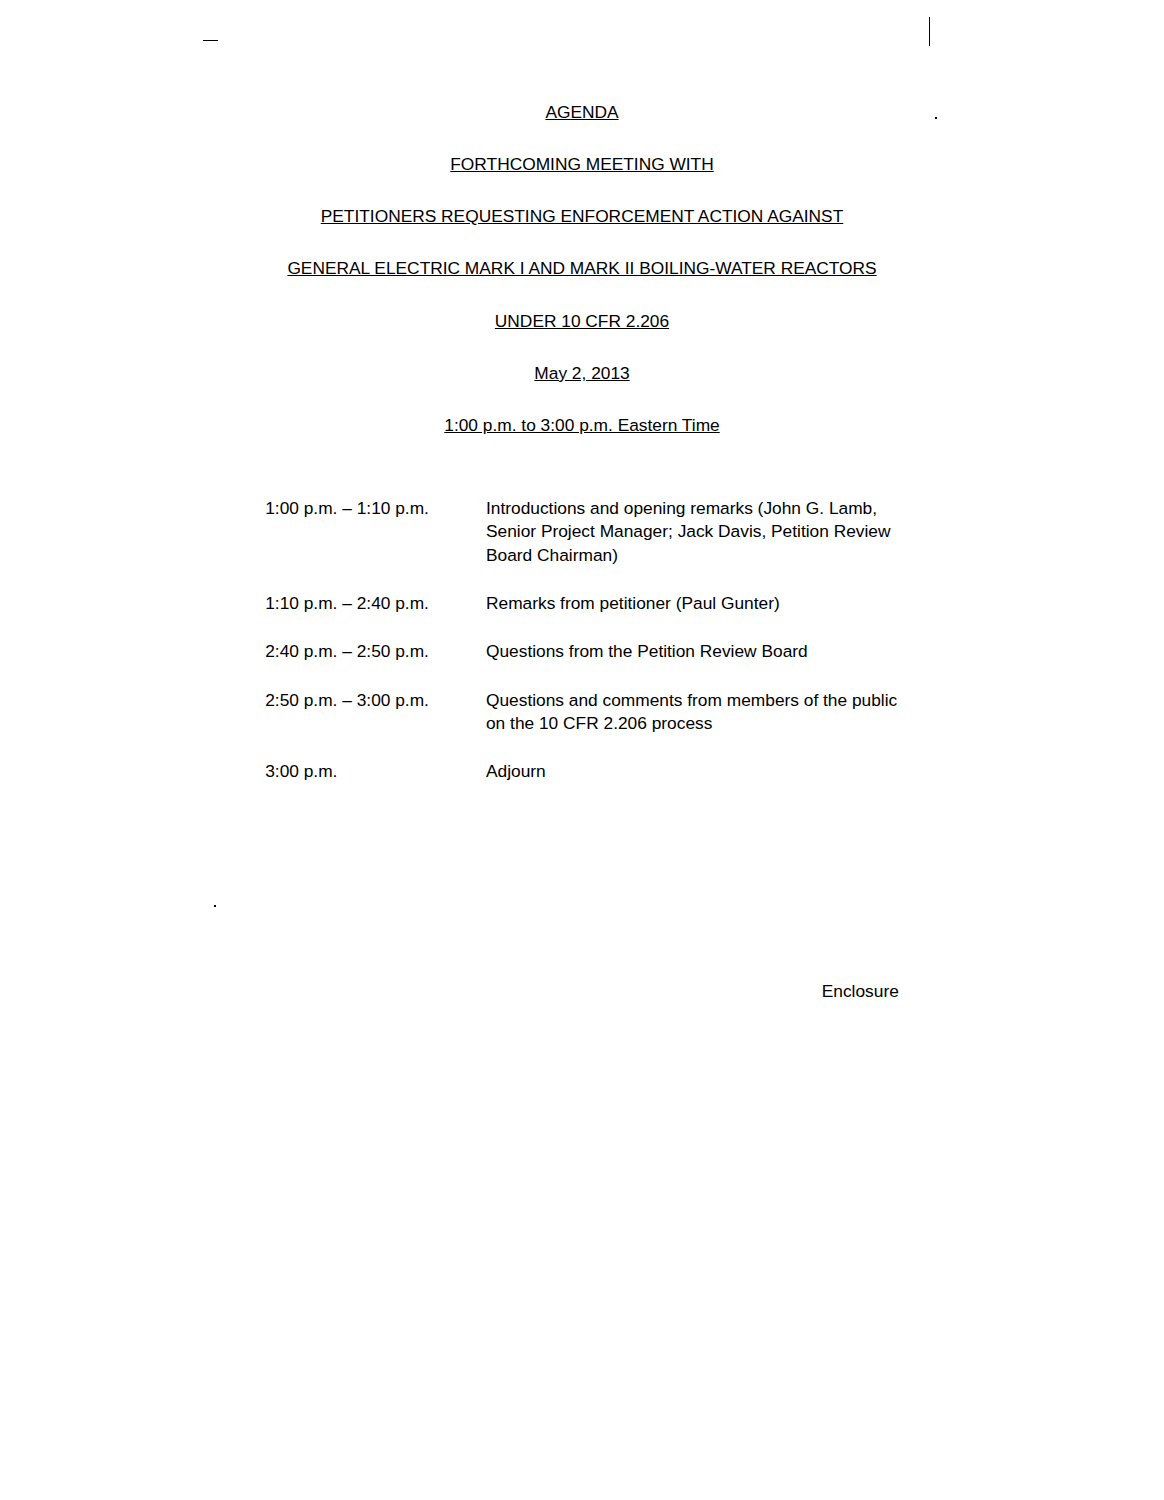AGENDA
FORTHCOMING MEETING WITH
PETITIONERS REQUESTING ENFORCEMENT ACTION AGAINST
GENERAL ELECTRIC MARK I AND MARK II BOILING-WATER REACTORS
UNDER 10 CFR 2.206
May 2, 2013
1:00 p.m. to 3:00 p.m. Eastern Time
| 1:00 p.m. – 1:10 p.m. | Introductions and opening remarks (John G. Lamb, Senior Project Manager; Jack Davis, Petition Review Board Chairman) |
| 1:10 p.m. – 2:40 p.m. | Remarks from petitioner (Paul Gunter) |
| 2:40 p.m. – 2:50 p.m. | Questions from the Petition Review Board |
| 2:50 p.m. – 3:00 p.m. | Questions and comments from members of the public on the 10 CFR 2.206 process |
| 3:00 p.m. | Adjourn |
Enclosure